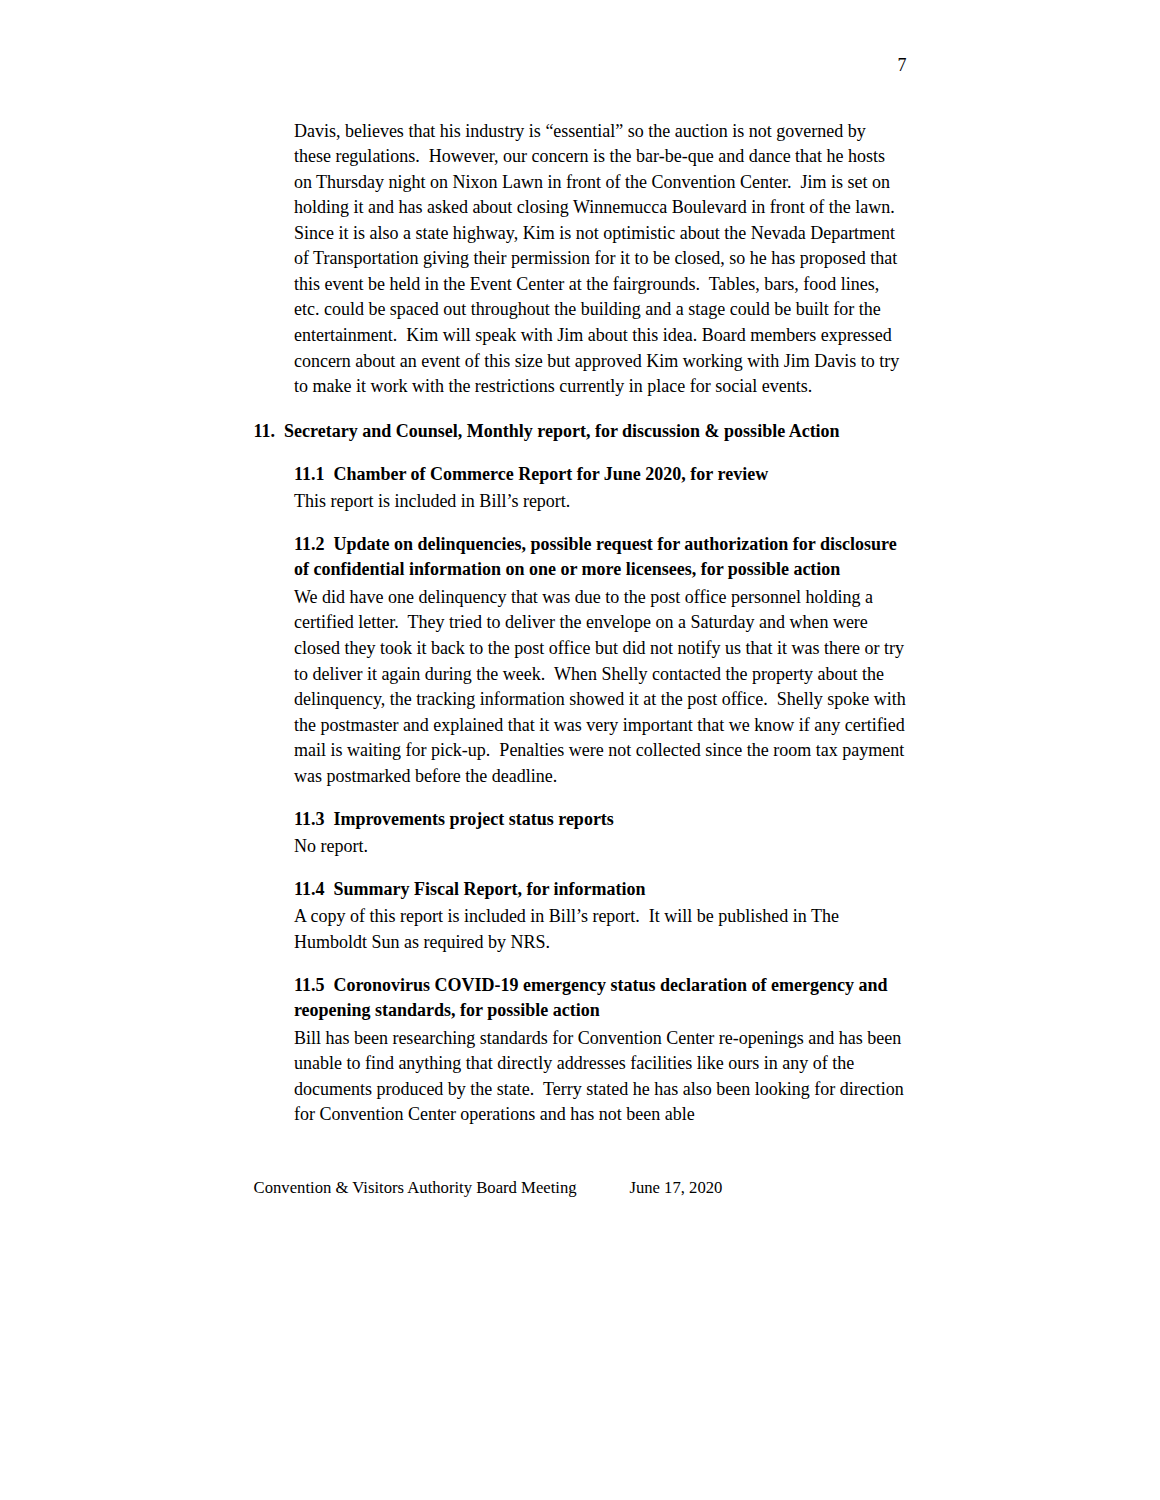7
Davis, believes that his industry is “essential” so the auction is not governed by these regulations. However, our concern is the bar-be-que and dance that he hosts on Thursday night on Nixon Lawn in front of the Convention Center. Jim is set on holding it and has asked about closing Winnemucca Boulevard in front of the lawn. Since it is also a state highway, Kim is not optimistic about the Nevada Department of Transportation giving their permission for it to be closed, so he has proposed that this event be held in the Event Center at the fairgrounds. Tables, bars, food lines, etc. could be spaced out throughout the building and a stage could be built for the entertainment. Kim will speak with Jim about this idea. Board members expressed concern about an event of this size but approved Kim working with Jim Davis to try to make it work with the restrictions currently in place for social events.
11. Secretary and Counsel, Monthly report, for discussion & possible Action
11.1 Chamber of Commerce Report for June 2020, for review
This report is included in Bill’s report.
11.2 Update on delinquencies, possible request for authorization for disclosure of confidential information on one or more licensees, for possible action
We did have one delinquency that was due to the post office personnel holding a certified letter. They tried to deliver the envelope on a Saturday and when were closed they took it back to the post office but did not notify us that it was there or try to deliver it again during the week. When Shelly contacted the property about the delinquency, the tracking information showed it at the post office. Shelly spoke with the postmaster and explained that it was very important that we know if any certified mail is waiting for pick-up. Penalties were not collected since the room tax payment was postmarked before the deadline.
11.3 Improvements project status reports
No report.
11.4 Summary Fiscal Report, for information
A copy of this report is included in Bill’s report. It will be published in The Humboldt Sun as required by NRS.
11.5 Coronovirus COVID-19 emergency status declaration of emergency and reopening standards, for possible action
Bill has been researching standards for Convention Center re-openings and has been unable to find anything that directly addresses facilities like ours in any of the documents produced by the state. Terry stated he has also been looking for direction for Convention Center operations and has not been able
Convention & Visitors Authority Board MeetingJune 17, 2020